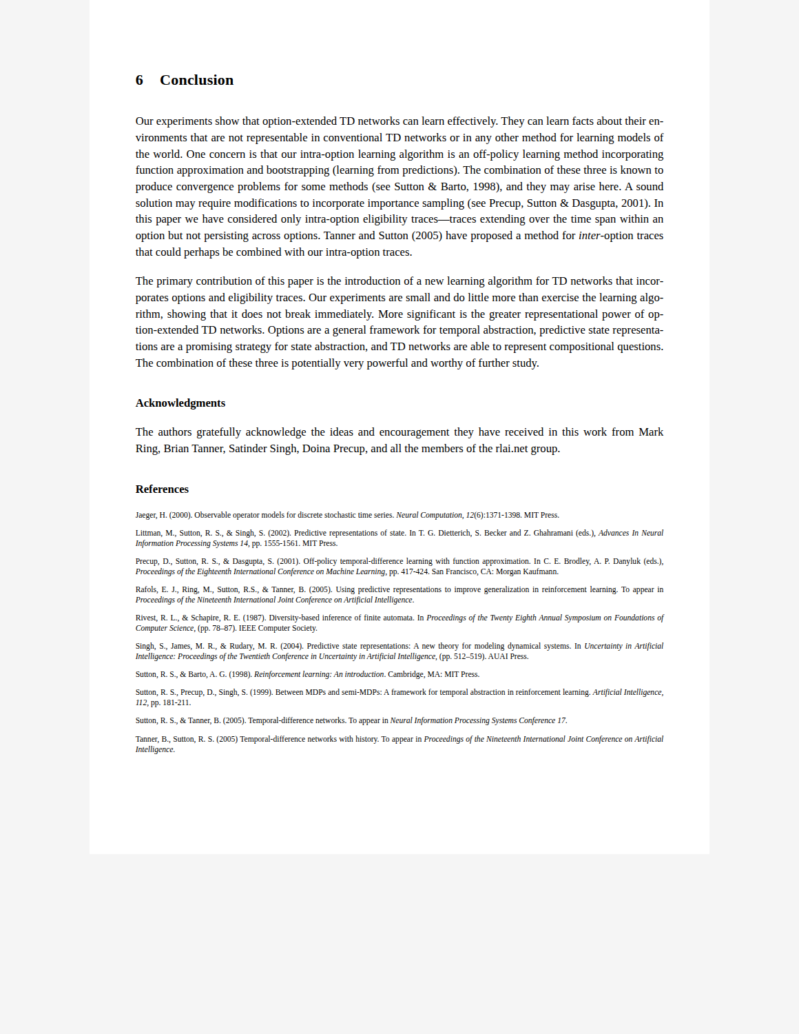6 Conclusion
Our experiments show that option-extended TD networks can learn effectively. They can learn facts about their environments that are not representable in conventional TD networks or in any other method for learning models of the world. One concern is that our intra-option learning algorithm is an off-policy learning method incorporating function approximation and bootstrapping (learning from predictions). The combination of these three is known to produce convergence problems for some methods (see Sutton & Barto, 1998), and they may arise here. A sound solution may require modifications to incorporate importance sampling (see Precup, Sutton & Dasgupta, 2001). In this paper we have considered only intra-option eligibility traces—traces extending over the time span within an option but not persisting across options. Tanner and Sutton (2005) have proposed a method for inter-option traces that could perhaps be combined with our intra-option traces.
The primary contribution of this paper is the introduction of a new learning algorithm for TD networks that incorporates options and eligibility traces. Our experiments are small and do little more than exercise the learning algorithm, showing that it does not break immediately. More significant is the greater representational power of option-extended TD networks. Options are a general framework for temporal abstraction, predictive state representations are a promising strategy for state abstraction, and TD networks are able to represent compositional questions. The combination of these three is potentially very powerful and worthy of further study.
Acknowledgments
The authors gratefully acknowledge the ideas and encouragement they have received in this work from Mark Ring, Brian Tanner, Satinder Singh, Doina Precup, and all the members of the rlai.net group.
References
Jaeger, H. (2000). Observable operator models for discrete stochastic time series. Neural Computation, 12(6):1371-1398. MIT Press.
Littman, M., Sutton, R. S., & Singh, S. (2002). Predictive representations of state. In T. G. Dietterich, S. Becker and Z. Ghahramani (eds.), Advances In Neural Information Processing Systems 14, pp. 1555-1561. MIT Press.
Precup, D., Sutton, R. S., & Dasgupta, S. (2001). Off-policy temporal-difference learning with function approximation. In C. E. Brodley, A. P. Danyluk (eds.), Proceedings of the Eighteenth International Conference on Machine Learning, pp. 417-424. San Francisco, CA: Morgan Kaufmann.
Rafols, E. J., Ring, M., Sutton, R.S., & Tanner, B. (2005). Using predictive representations to improve generalization in reinforcement learning. To appear in Proceedings of the Nineteenth International Joint Conference on Artificial Intelligence.
Rivest, R. L., & Schapire, R. E. (1987). Diversity-based inference of finite automata. In Proceedings of the Twenty Eighth Annual Symposium on Foundations of Computer Science, (pp. 78–87). IEEE Computer Society.
Singh, S., James, M. R., & Rudary, M. R. (2004). Predictive state representations: A new theory for modeling dynamical systems. In Uncertainty in Artificial Intelligence: Proceedings of the Twentieth Conference in Uncertainty in Artificial Intelligence, (pp. 512–519). AUAI Press.
Sutton, R. S., & Barto, A. G. (1998). Reinforcement learning: An introduction. Cambridge, MA: MIT Press.
Sutton, R. S., Precup, D., Singh, S. (1999). Between MDPs and semi-MDPs: A framework for temporal abstraction in reinforcement learning. Artificial Intelligence, 112, pp. 181-211.
Sutton, R. S., & Tanner, B. (2005). Temporal-difference networks. To appear in Neural Information Processing Systems Conference 17.
Tanner, B., Sutton, R. S. (2005) Temporal-difference networks with history. To appear in Proceedings of the Nineteenth International Joint Conference on Artificial Intelligence.